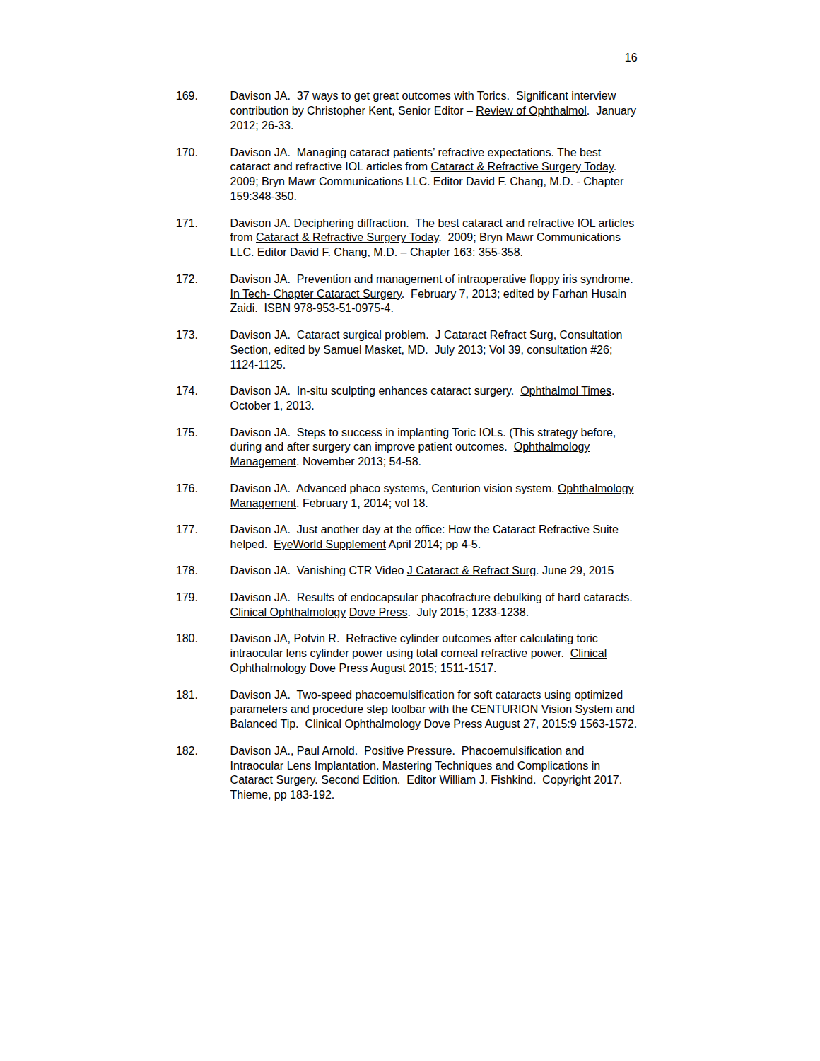16
169. Davison JA. 37 ways to get great outcomes with Torics. Significant interview contribution by Christopher Kent, Senior Editor – Review of Ophthalmol. January 2012; 26-33.
170. Davison JA. Managing cataract patients’ refractive expectations. The best cataract and refractive IOL articles from Cataract & Refractive Surgery Today. 2009; Bryn Mawr Communications LLC. Editor David F. Chang, M.D. - Chapter 159:348-350.
171. Davison JA. Deciphering diffraction. The best cataract and refractive IOL articles from Cataract & Refractive Surgery Today. 2009; Bryn Mawr Communications LLC. Editor David F. Chang, M.D. – Chapter 163: 355-358.
172. Davison JA. Prevention and management of intraoperative floppy iris syndrome. In Tech- Chapter Cataract Surgery. February 7, 2013; edited by Farhan Husain Zaidi. ISBN 978-953-51-0975-4.
173. Davison JA. Cataract surgical problem. J Cataract Refract Surg, Consultation Section, edited by Samuel Masket, MD. July 2013; Vol 39, consultation #26; 1124-1125.
174. Davison JA. In-situ sculpting enhances cataract surgery. Ophthalmol Times. October 1, 2013.
175. Davison JA. Steps to success in implanting Toric IOLs. (This strategy before, during and after surgery can improve patient outcomes. Ophthalmology Management. November 2013; 54-58.
176. Davison JA. Advanced phaco systems, Centurion vision system. Ophthalmology Management. February 1, 2014; vol 18.
177. Davison JA. Just another day at the office: How the Cataract Refractive Suite helped. EyeWorld Supplement April 2014; pp 4-5.
178. Davison JA. Vanishing CTR Video J Cataract & Refract Surg. June 29, 2015
179. Davison JA. Results of endocapsular phacofracture debulking of hard cataracts. Clinical Ophthalmology Dove Press. July 2015; 1233-1238.
180. Davison JA, Potvin R. Refractive cylinder outcomes after calculating toric intraocular lens cylinder power using total corneal refractive power. Clinical Ophthalmology Dove Press August 2015; 1511-1517.
181. Davison JA. Two-speed phacoemulsification for soft cataracts using optimized parameters and procedure step toolbar with the CENTURION Vision System and Balanced Tip. Clinical Ophthalmology Dove Press August 27, 2015:9 1563-1572.
182. Davison JA., Paul Arnold. Positive Pressure. Phacoemulsification and Intraocular Lens Implantation. Mastering Techniques and Complications in Cataract Surgery. Second Edition. Editor William J. Fishkind. Copyright 2017. Thieme, pp 183-192.